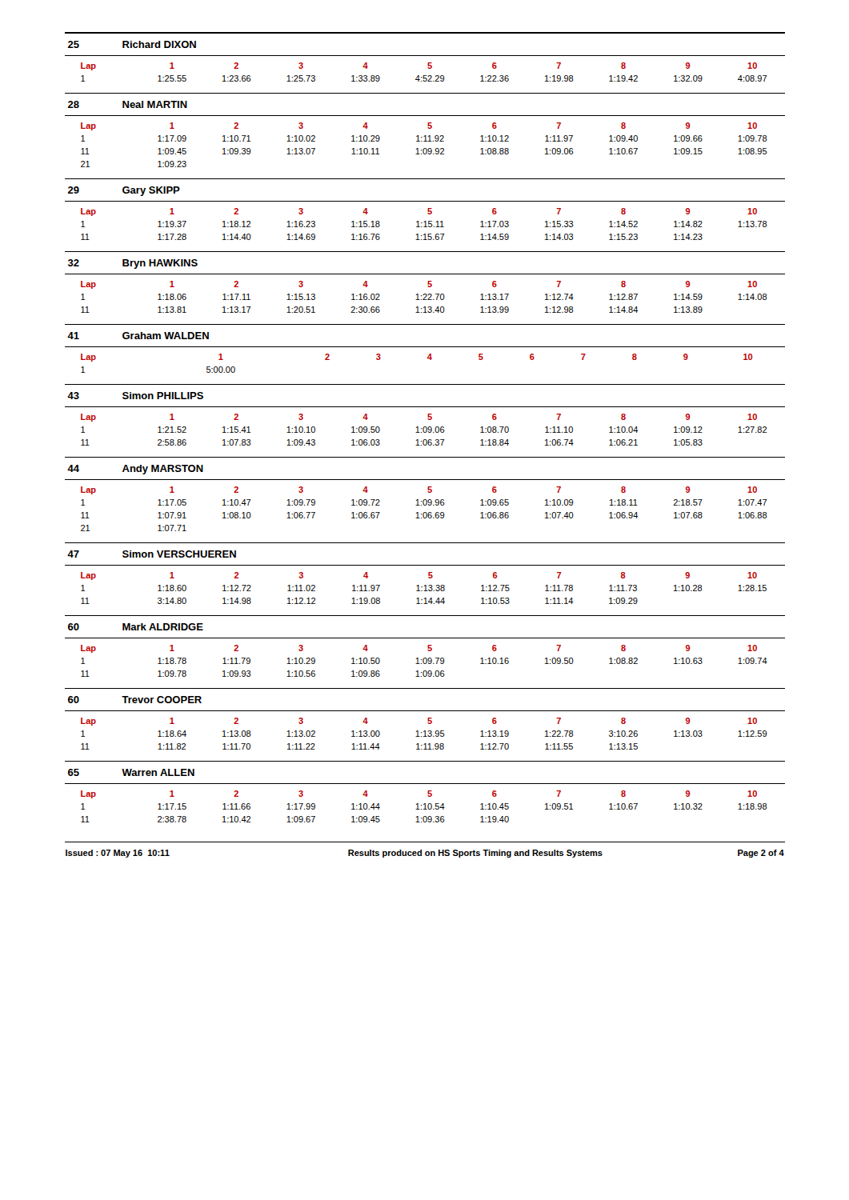| 25 | Richard DIXON |
| Lap | 1 | 2 | 3 | 4 | 5 | 6 | 7 | 8 | 9 | 10 |
| --- | --- | --- | --- | --- | --- | --- | --- | --- | --- | --- |
| 1 | 1:25.55 | 1:23.66 | 1:25.73 | 1:33.89 | 4:52.29 | 1:22.36 | 1:19.98 | 1:19.42 | 1:32.09 | 4:08.97 |
| 28 | Neal MARTIN |
| Lap | 1 | 2 | 3 | 4 | 5 | 6 | 7 | 8 | 9 | 10 |
| --- | --- | --- | --- | --- | --- | --- | --- | --- | --- | --- |
| 1 | 1:17.09 | 1:10.71 | 1:10.02 | 1:10.29 | 1:11.92 | 1:10.12 | 1:11.97 | 1:09.40 | 1:09.66 | 1:09.78 |
| 11 | 1:09.45 | 1:09.39 | 1:13.07 | 1:10.11 | 1:09.92 | 1:08.88 | 1:09.06 | 1:10.67 | 1:09.15 | 1:08.95 |
| 21 | 1:09.23 | | | | | | | | | |
| 29 | Gary SKIPP |
| Lap | 1 | 2 | 3 | 4 | 5 | 6 | 7 | 8 | 9 | 10 |
| --- | --- | --- | --- | --- | --- | --- | --- | --- | --- | --- |
| 1 | 1:19.37 | 1:18.12 | 1:16.23 | 1:15.18 | 1:15.11 | 1:17.03 | 1:15.33 | 1:14.52 | 1:14.82 | 1:13.78 |
| 11 | 1:17.28 | 1:14.40 | 1:14.69 | 1:16.76 | 1:15.67 | 1:14.59 | 1:14.03 | 1:15.23 | 1:14.23 | |
| 32 | Bryn HAWKINS |
| Lap | 1 | 2 | 3 | 4 | 5 | 6 | 7 | 8 | 9 | 10 |
| --- | --- | --- | --- | --- | --- | --- | --- | --- | --- | --- |
| 1 | 1:18.06 | 1:17.11 | 1:15.13 | 1:16.02 | 1:22.70 | 1:13.17 | 1:12.74 | 1:12.87 | 1:14.59 | 1:14.08 |
| 11 | 1:13.81 | 1:13.17 | 1:20.51 | 2:30.66 | 1:13.40 | 1:13.99 | 1:12.98 | 1:14.84 | 1:13.89 | |
| 41 | Graham WALDEN |
| Lap | 1 | 2 | 3 | 4 | 5 | 6 | 7 | 8 | 9 | 10 |
| --- | --- | --- | --- | --- | --- | --- | --- | --- | --- | --- |
| 1 | 5:00.00 | | | | | | | | | |
| 43 | Simon PHILLIPS |
| Lap | 1 | 2 | 3 | 4 | 5 | 6 | 7 | 8 | 9 | 10 |
| --- | --- | --- | --- | --- | --- | --- | --- | --- | --- | --- |
| 1 | 1:21.52 | 1:15.41 | 1:10.10 | 1:09.50 | 1:09.06 | 1:08.70 | 1:11.10 | 1:10.04 | 1:09.12 | 1:27.82 |
| 11 | 2:58.86 | 1:07.83 | 1:09.43 | 1:06.03 | 1:06.37 | 1:18.84 | 1:06.74 | 1:06.21 | 1:05.83 | |
| 44 | Andy MARSTON |
| Lap | 1 | 2 | 3 | 4 | 5 | 6 | 7 | 8 | 9 | 10 |
| --- | --- | --- | --- | --- | --- | --- | --- | --- | --- | --- |
| 1 | 1:17.05 | 1:10.47 | 1:09.79 | 1:09.72 | 1:09.96 | 1:09.65 | 1:10.09 | 1:18.11 | 2:18.57 | 1:07.47 |
| 11 | 1:07.91 | 1:08.10 | 1:06.77 | 1:06.67 | 1:06.69 | 1:06.86 | 1:07.40 | 1:06.94 | 1:07.68 | 1:06.88 |
| 21 | 1:07.71 | | | | | | | | | |
| 47 | Simon VERSCHUEREN |
| Lap | 1 | 2 | 3 | 4 | 5 | 6 | 7 | 8 | 9 | 10 |
| --- | --- | --- | --- | --- | --- | --- | --- | --- | --- | --- |
| 1 | 1:18.60 | 1:12.72 | 1:11.02 | 1:11.97 | 1:13.38 | 1:12.75 | 1:11.78 | 1:11.73 | 1:10.28 | 1:28.15 |
| 11 | 3:14.80 | 1:14.98 | 1:12.12 | 1:19.08 | 1:14.44 | 1:10.53 | 1:11.14 | 1:09.29 | | |
| 60 | Mark ALDRIDGE |
| Lap | 1 | 2 | 3 | 4 | 5 | 6 | 7 | 8 | 9 | 10 |
| --- | --- | --- | --- | --- | --- | --- | --- | --- | --- | --- |
| 1 | 1:18.78 | 1:11.79 | 1:10.29 | 1:10.50 | 1:09.79 | 1:10.16 | 1:09.50 | 1:08.82 | 1:10.63 | 1:09.74 |
| 11 | 1:09.78 | 1:09.93 | 1:10.56 | 1:09.86 | 1:09.06 | | | | | |
| 60 | Trevor COOPER |
| Lap | 1 | 2 | 3 | 4 | 5 | 6 | 7 | 8 | 9 | 10 |
| --- | --- | --- | --- | --- | --- | --- | --- | --- | --- | --- |
| 1 | 1:18.64 | 1:13.08 | 1:13.02 | 1:13.00 | 1:13.95 | 1:13.19 | 1:22.78 | 3:10.26 | 1:13.03 | 1:12.59 |
| 11 | 1:11.82 | 1:11.70 | 1:11.22 | 1:11.44 | 1:11.98 | 1:12.70 | 1:11.55 | 1:13.15 | | |
| 65 | Warren ALLEN |
| Lap | 1 | 2 | 3 | 4 | 5 | 6 | 7 | 8 | 9 | 10 |
| --- | --- | --- | --- | --- | --- | --- | --- | --- | --- | --- |
| 1 | 1:17.15 | 1:11.66 | 1:17.99 | 1:10.44 | 1:10.54 | 1:10.45 | 1:09.51 | 1:10.67 | 1:10.32 | 1:18.98 |
| 11 | 2:38.78 | 1:10.42 | 1:09.67 | 1:09.45 | 1:09.36 | 1:19.40 | | | | |
| Issued : 07 May 16 10:11 | Results produced on HS Sports Timing and Results Systems | Page 2 of 4 |